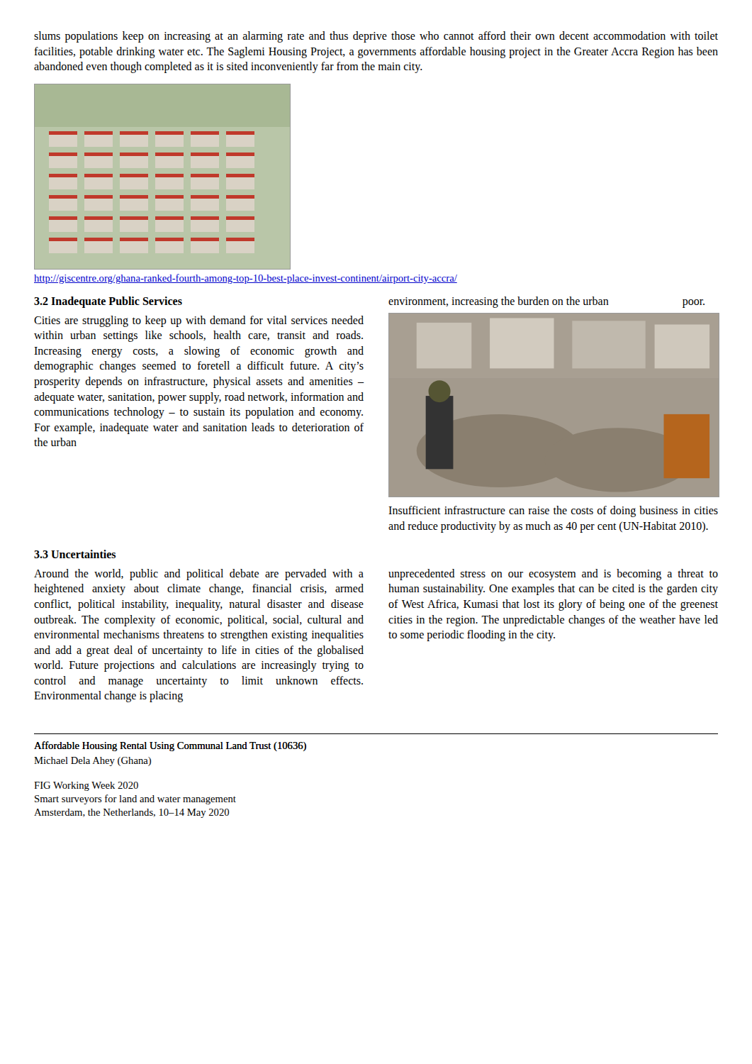slums populations keep on increasing at an alarming rate and thus deprive those who cannot afford their own decent accommodation with toilet facilities, potable drinking water etc. The Saglemi Housing Project, a governments affordable housing project in the Greater Accra Region has been abandoned even though completed as it is sited inconveniently far from the main city.
http://giscentre.org/ghana-ranked-fourth-among-top-10-best-place-invest-continent/airport-city-accra/
3.2 Inadequate Public Services
Cities are struggling to keep up with demand for vital services needed within urban settings like schools, health care, transit and roads. Increasing energy costs, a slowing of economic growth and demographic changes seemed to foretell a difficult future. A city’s prosperity depends on infrastructure, physical assets and amenities – adequate water, sanitation, power supply, road network, information and communications technology – to sustain its population and economy. For example, inadequate water and sanitation leads to deterioration of the urban
environment, increasing the burden on the urban poor.
Insufficient infrastructure can raise the costs of doing business in cities and reduce productivity by as much as 40 per cent (UN-Habitat 2010).
3.3 Uncertainties
Around the world, public and political debate are pervaded with a heightened anxiety about climate change, financial crisis, armed conflict, political instability, inequality, natural disaster and disease outbreak. The complexity of economic, political, social, cultural and environmental mechanisms threatens to strengthen existing inequalities and add a great deal of uncertainty to life in cities of the globalised world. Future projections and calculations are increasingly trying to control and manage uncertainty to limit unknown effects. Environmental change is placing
unprecedented stress on our ecosystem and is becoming a threat to human sustainability. One examples that can be cited is the garden city of West Africa, Kumasi that lost its glory of being one of the greenest cities in the region. The unpredictable changes of the weather have led to some periodic flooding in the city.
Affordable Housing Rental Using Communal Land Trust (10636) Affordable Housing Rental Using Communal Land Trust (10636)
Michael Dela Ahey (Ghana)
FIG Working Week 2020
Smart surveyors for land and water management
Amsterdam, the Netherlands, 10–14 May 2020